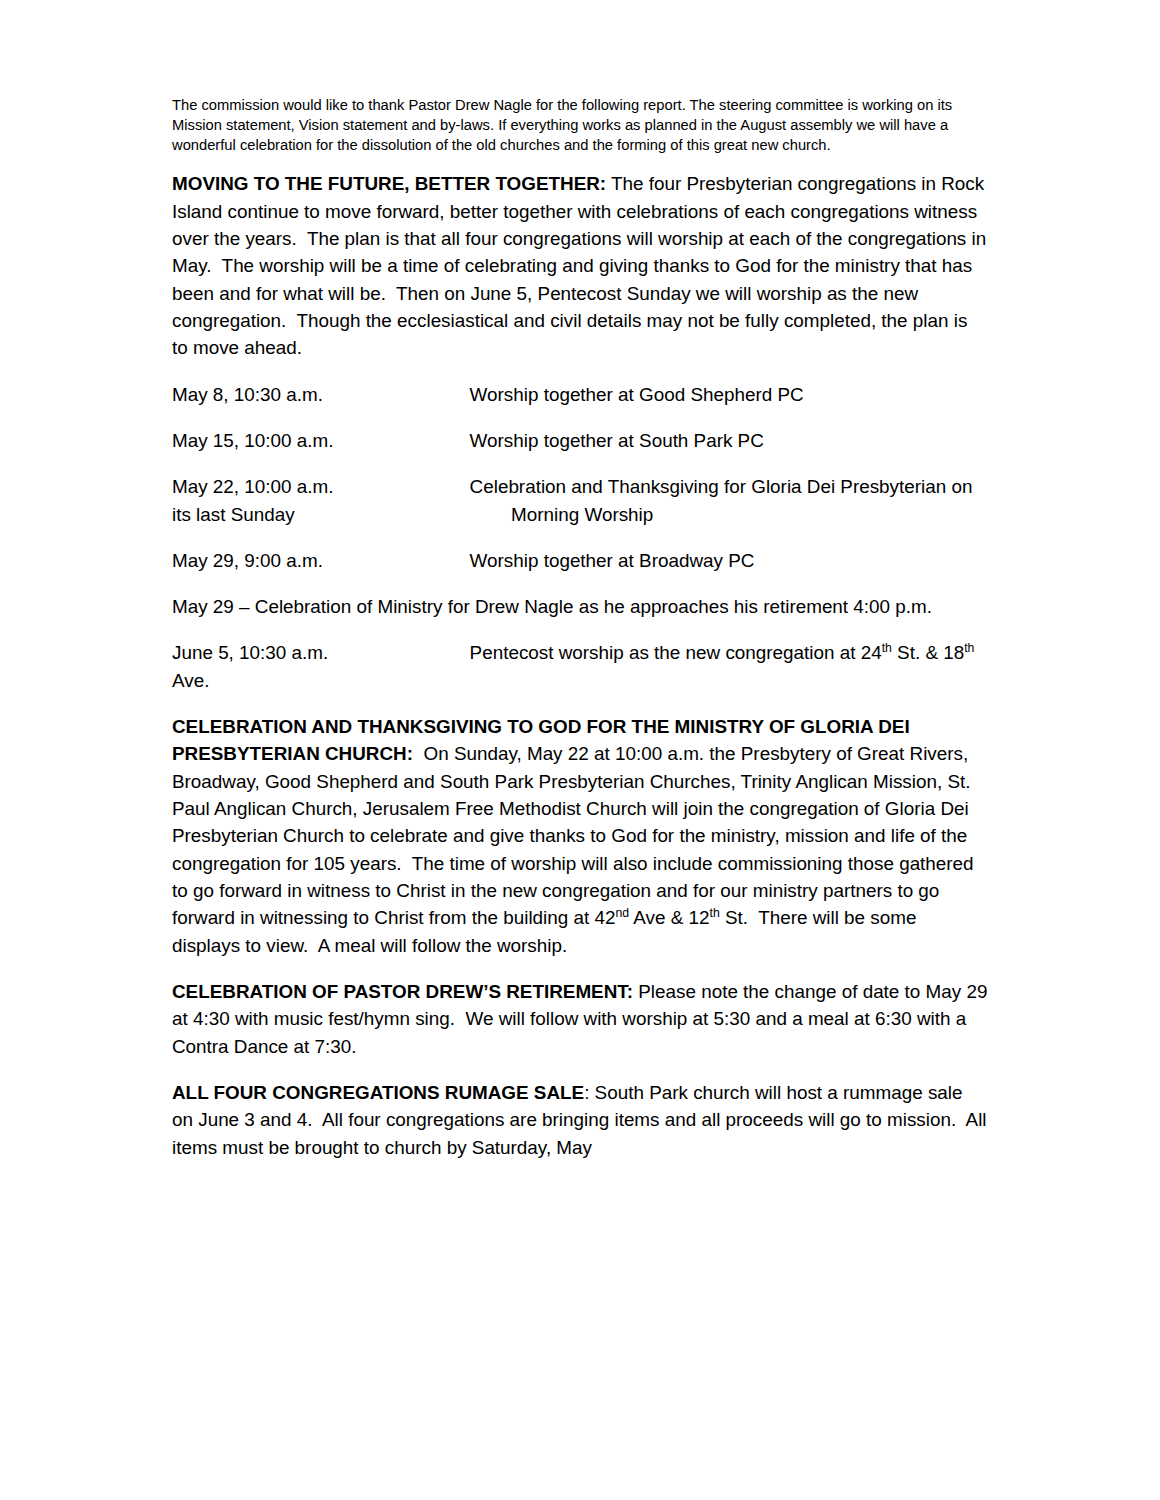The commission would like to thank Pastor Drew Nagle for the following report. The steering committee is working on its Mission statement, Vision statement and by-laws. If everything works as planned in the August assembly we will have a wonderful celebration for the dissolution of the old churches and the forming of this great new church.
MOVING TO THE FUTURE, BETTER TOGETHER: The four Presbyterian congregations in Rock Island continue to move forward, better together with celebrations of each congregations witness over the years. The plan is that all four congregations will worship at each of the congregations in May. The worship will be a time of celebrating and giving thanks to God for the ministry that has been and for what will be. Then on June 5, Pentecost Sunday we will worship as the new congregation. Though the ecclesiastical and civil details may not be fully completed, the plan is to move ahead.
May 8, 10:30 a.m. Worship together at Good Shepherd PC
May 15, 10:00 a.m. Worship together at South Park PC
May 22, 10:00 a.m. Celebration and Thanksgiving for Gloria Dei Presbyterian on its last Sunday Morning Worship
May 29, 9:00 a.m. Worship together at Broadway PC
May 29 – Celebration of Ministry for Drew Nagle as he approaches his retirement 4:00 p.m.
June 5, 10:30 a.m. Pentecost worship as the new congregation at 24th St. & 18th Ave.
CELEBRATION AND THANKSGIVING TO GOD FOR THE MINISTRY OF GLORIA DEI PRESBYTERIAN CHURCH: On Sunday, May 22 at 10:00 a.m. the Presbytery of Great Rivers, Broadway, Good Shepherd and South Park Presbyterian Churches, Trinity Anglican Mission, St. Paul Anglican Church, Jerusalem Free Methodist Church will join the congregation of Gloria Dei Presbyterian Church to celebrate and give thanks to God for the ministry, mission and life of the congregation for 105 years. The time of worship will also include commissioning those gathered to go forward in witness to Christ in the new congregation and for our ministry partners to go forward in witnessing to Christ from the building at 42nd Ave & 12th St. There will be some displays to view. A meal will follow the worship.
CELEBRATION OF PASTOR DREW’S RETIREMENT: Please note the change of date to May 29 at 4:30 with music fest/hymn sing. We will follow with worship at 5:30 and a meal at 6:30 with a Contra Dance at 7:30.
ALL FOUR CONGREGATIONS RUMAGE SALE: South Park church will host a rummage sale on June 3 and 4. All four congregations are bringing items and all proceeds will go to mission. All items must be brought to church by Saturday, May